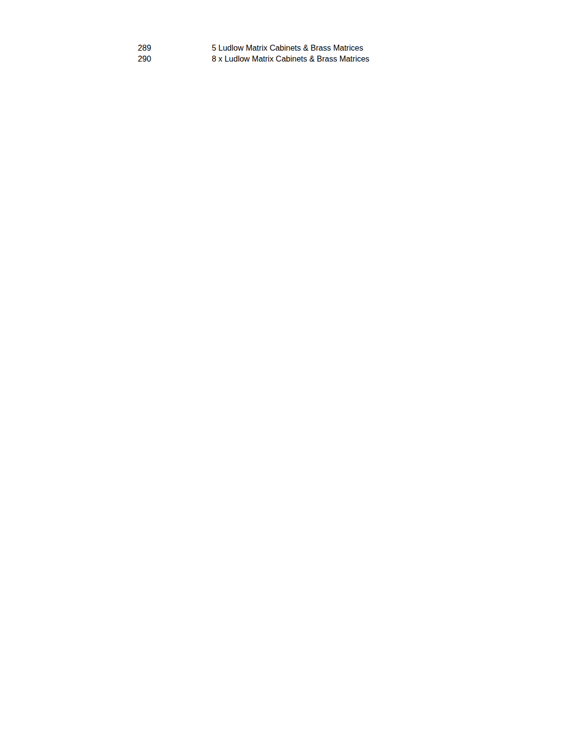| 289 | 5 Ludlow Matrix Cabinets & Brass Matrices |
| 290 | 8 x Ludlow Matrix Cabinets & Brass Matrices |